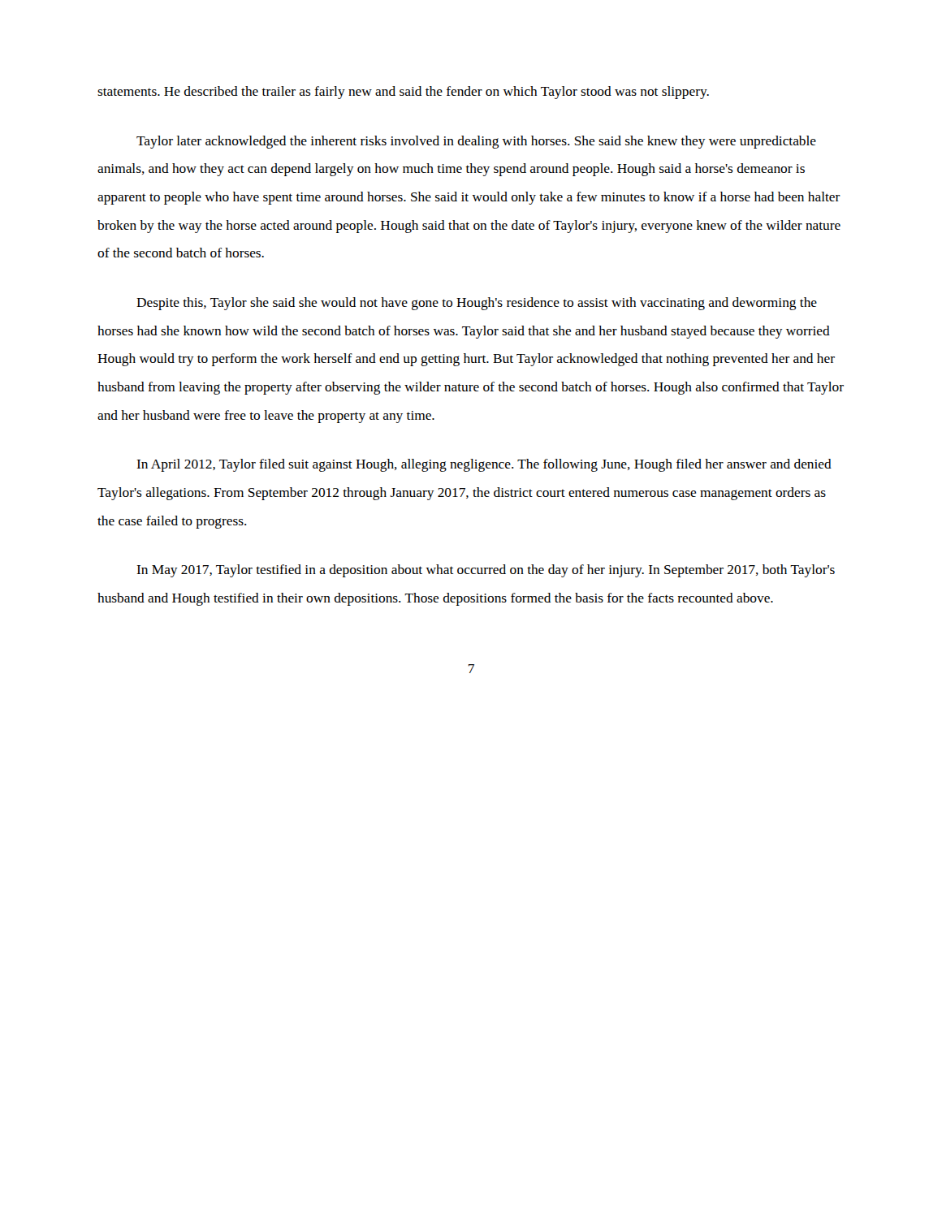statements. He described the trailer as fairly new and said the fender on which Taylor stood was not slippery.
Taylor later acknowledged the inherent risks involved in dealing with horses. She said she knew they were unpredictable animals, and how they act can depend largely on how much time they spend around people. Hough said a horse's demeanor is apparent to people who have spent time around horses. She said it would only take a few minutes to know if a horse had been halter broken by the way the horse acted around people. Hough said that on the date of Taylor's injury, everyone knew of the wilder nature of the second batch of horses.
Despite this, Taylor she said she would not have gone to Hough's residence to assist with vaccinating and deworming the horses had she known how wild the second batch of horses was. Taylor said that she and her husband stayed because they worried Hough would try to perform the work herself and end up getting hurt. But Taylor acknowledged that nothing prevented her and her husband from leaving the property after observing the wilder nature of the second batch of horses. Hough also confirmed that Taylor and her husband were free to leave the property at any time.
In April 2012, Taylor filed suit against Hough, alleging negligence. The following June, Hough filed her answer and denied Taylor's allegations. From September 2012 through January 2017, the district court entered numerous case management orders as the case failed to progress.
In May 2017, Taylor testified in a deposition about what occurred on the day of her injury. In September 2017, both Taylor's husband and Hough testified in their own depositions. Those depositions formed the basis for the facts recounted above.
7